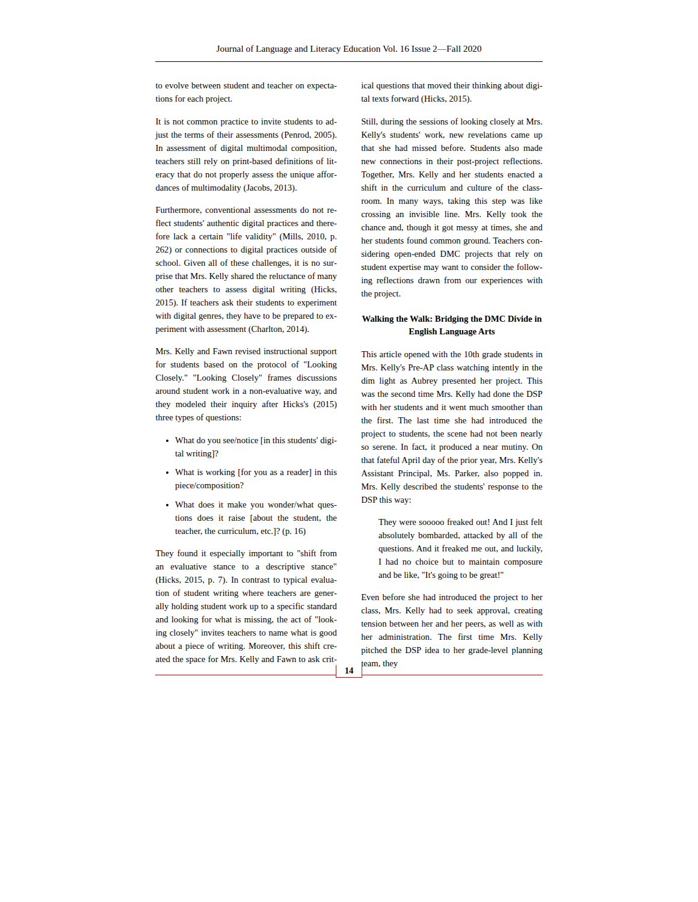Journal of Language and Literacy Education Vol. 16 Issue 2—Fall 2020
to evolve between student and teacher on expectations for each project.
It is not common practice to invite students to adjust the terms of their assessments (Penrod, 2005). In assessment of digital multimodal composition, teachers still rely on print-based definitions of literacy that do not properly assess the unique affordances of multimodality (Jacobs, 2013).
Furthermore, conventional assessments do not reflect students' authentic digital practices and therefore lack a certain "life validity" (Mills, 2010, p. 262) or connections to digital practices outside of school. Given all of these challenges, it is no surprise that Mrs. Kelly shared the reluctance of many other teachers to assess digital writing (Hicks, 2015). If teachers ask their students to experiment with digital genres, they have to be prepared to experiment with assessment (Charlton, 2014).
Mrs. Kelly and Fawn revised instructional support for students based on the protocol of "Looking Closely." "Looking Closely" frames discussions around student work in a non-evaluative way, and they modeled their inquiry after Hicks's (2015) three types of questions:
What do you see/notice [in this students' digital writing]?
What is working [for you as a reader] in this piece/composition?
What does it make you wonder/what questions does it raise [about the student, the teacher, the curriculum, etc.]? (p. 16)
They found it especially important to "shift from an evaluative stance to a descriptive stance" (Hicks, 2015, p. 7). In contrast to typical evaluation of student writing where teachers are generally holding student work up to a specific standard and looking for what is missing, the act of "looking closely" invites teachers to name what is good about a piece of writing. Moreover, this shift created the space for Mrs. Kelly and Fawn to ask critical questions that moved their thinking about digital texts forward (Hicks, 2015).
Still, during the sessions of looking closely at Mrs. Kelly's students' work, new revelations came up that she had missed before. Students also made new connections in their post-project reflections. Together, Mrs. Kelly and her students enacted a shift in the curriculum and culture of the classroom. In many ways, taking this step was like crossing an invisible line. Mrs. Kelly took the chance and, though it got messy at times, she and her students found common ground. Teachers considering open-ended DMC projects that rely on student expertise may want to consider the following reflections drawn from our experiences with the project.
Walking the Walk: Bridging the DMC Divide in English Language Arts
This article opened with the 10th grade students in Mrs. Kelly's Pre-AP class watching intently in the dim light as Aubrey presented her project. This was the second time Mrs. Kelly had done the DSP with her students and it went much smoother than the first. The last time she had introduced the project to students, the scene had not been nearly so serene. In fact, it produced a near mutiny. On that fateful April day of the prior year, Mrs. Kelly's Assistant Principal, Ms. Parker, also popped in. Mrs. Kelly described the students' response to the DSP this way:
They were sooooo freaked out! And I just felt absolutely bombarded, attacked by all of the questions. And it freaked me out, and luckily, I had no choice but to maintain composure and be like, "It's going to be great!"
Even before she had introduced the project to her class, Mrs. Kelly had to seek approval, creating tension between her and her peers, as well as with her administration. The first time Mrs. Kelly pitched the DSP idea to her grade-level planning team, they
14